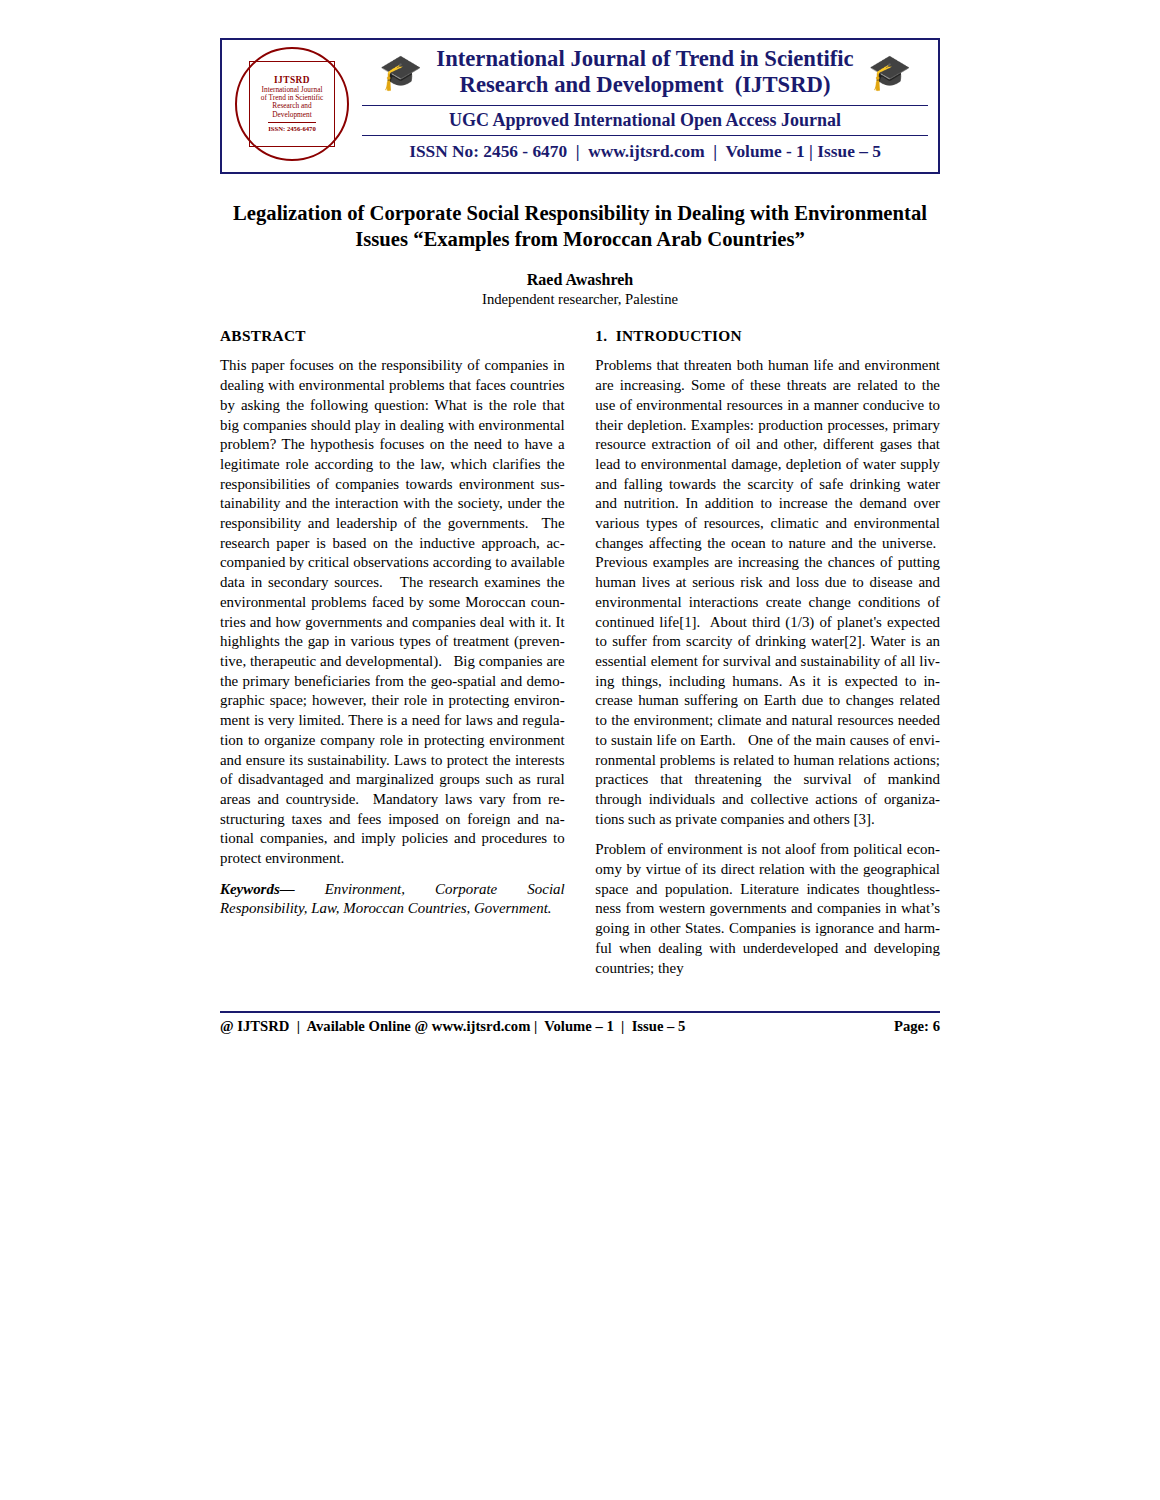IJTSRD
International Journal
of Trend in Scientific
Research and
Development
ISSN: 2456-6470
🎓
International Journal of Trend in Scientific
Research and Development (IJTSRD)
🎓
UGC Approved International Open Access Journal
ISSN No: 2456 - 6470 | www.ijtsrd.com | Volume - 1 | Issue – 5
Legalization of Corporate Social Responsibility in Dealing with Environmental Issues “Examples from Moroccan Arab Countries”
Raed Awashreh
Independent researcher, Palestine
ABSTRACT
This paper focuses on the responsibility of companies in dealing with environmental problems that faces countries by asking the following question: What is the role that big companies should play in dealing with environmental problem? The hypothesis focuses on the need to have a legitimate role according to the law, which clarifies the responsibilities of companies towards environment sustainability and the interaction with the society, under the responsibility and leadership of the governments. The research paper is based on the inductive approach, accompanied by critical observations according to available data in secondary sources. The research examines the environmental problems faced by some Moroccan countries and how governments and companies deal with it. It highlights the gap in various types of treatment (preventive, therapeutic and developmental). Big companies are the primary beneficiaries from the geo-spatial and demographic space; however, their role in protecting environment is very limited. There is a need for laws and regulation to organize company role in protecting environment and ensure its sustainability. Laws to protect the interests of disadvantaged and marginalized groups such as rural areas and countryside. Mandatory laws vary from restructuring taxes and fees imposed on foreign and national companies, and imply policies and procedures to protect environment.
Keywords— Environment, Corporate Social Responsibility, Law, Moroccan Countries, Government.
1. INTRODUCTION
Problems that threaten both human life and environment are increasing. Some of these threats are related to the use of environmental resources in a manner conducive to their depletion. Examples: production processes, primary resource extraction of oil and other, different gases that lead to environmental damage, depletion of water supply and falling towards the scarcity of safe drinking water and nutrition. In addition to increase the demand over various types of resources, climatic and environmental changes affecting the ocean to nature and the universe. Previous examples are increasing the chances of putting human lives at serious risk and loss due to disease and environmental interactions create change conditions of continued life[1]. About third (1/3) of planet's expected to suffer from scarcity of drinking water[2]. Water is an essential element for survival and sustainability of all living things, including humans. As it is expected to increase human suffering on Earth due to changes related to the environment; climate and natural resources needed to sustain life on Earth. One of the main causes of environmental problems is related to human relations actions; practices that threatening the survival of mankind through individuals and collective actions of organizations such as private companies and others [3].
Problem of environment is not aloof from political economy by virtue of its direct relation with the geographical space and population. Literature indicates thoughtlessness from western governments and companies in what’s going in other States. Companies is ignorance and harmful when dealing with underdeveloped and developing countries; they
@ IJTSRD | Available Online @ www.ijtsrd.com | Volume – 1 | Issue – 5
Page: 6